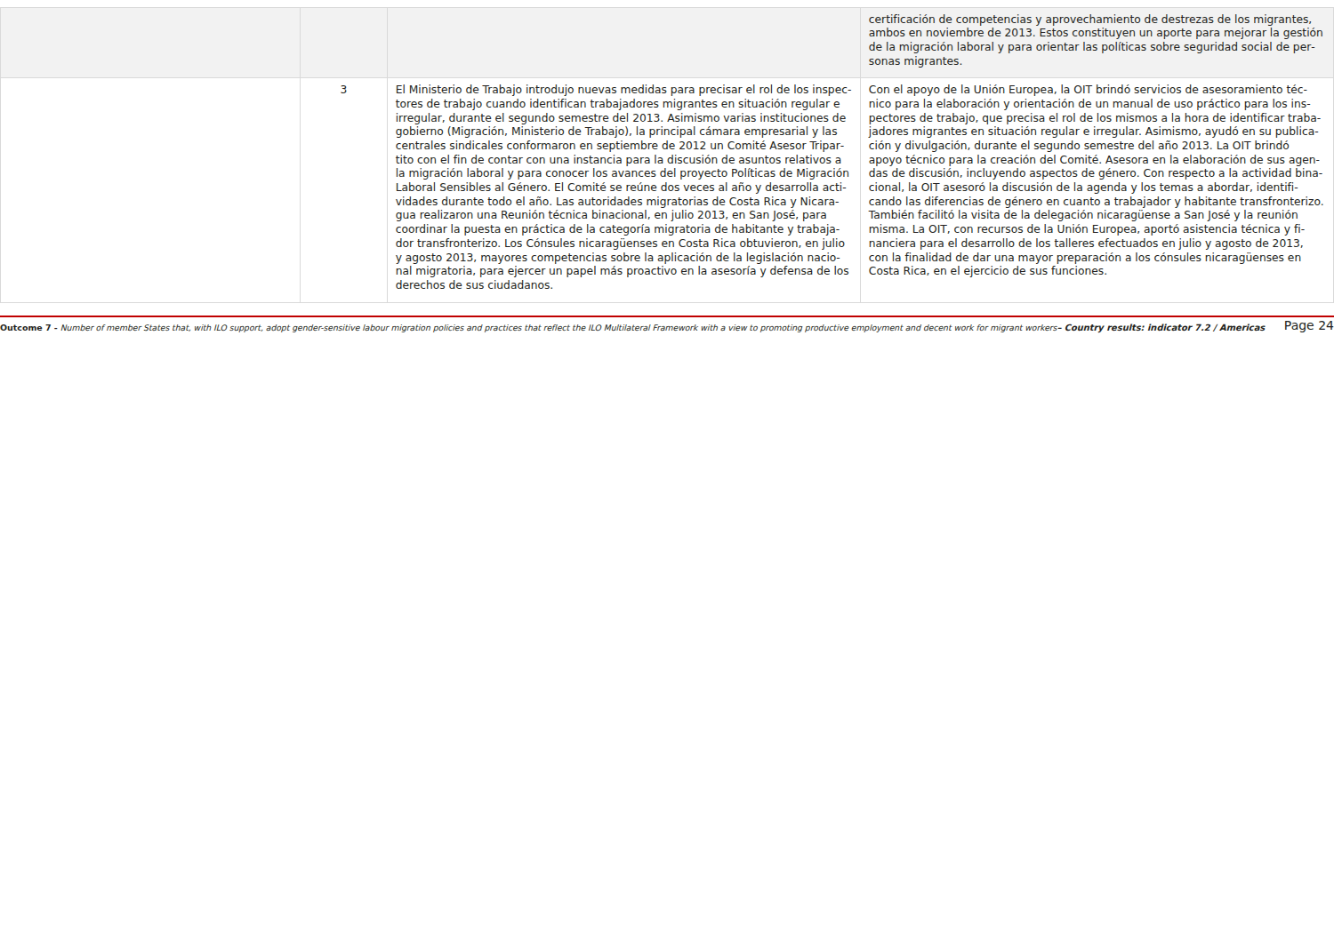| | | | certificación de competencias y aprovechamiento de destrezas de los migrantes, ambos en noviembre de 2013. Estos constituyen un aporte para mejorar la gestión de la migración laboral y para orientar las políticas sobre seguridad social de personas migrantes. |
| | 3 | El Ministerio de Trabajo introdujo nuevas medidas para precisar el rol de los inspectores de trabajo cuando identifican trabajadores migrantes en situación regular e irregular, durante el segundo semestre del 2013. Asimismo varias instituciones de gobierno (Migración, Ministerio de Trabajo), la principal cámara empresarial y las centrales sindicales conformaron en septiembre de 2012 un Comité Asesor Tripartito con el fin de contar con una instancia para la discusión de asuntos relativos a la migración laboral y para conocer los avances del proyecto Políticas de Migración Laboral Sensibles al Género. El Comité se reúne dos veces al año y desarrolla actividades durante todo el año. Las autoridades migratorias de Costa Rica y Nicaragua realizaron una Reunión técnica binacional, en julio 2013, en San José, para coordinar la puesta en práctica de la categoría migratoria de habitante y trabajador transfronterizo. Los Cónsules nicaragüenses en Costa Rica obtuvieron, en julio y agosto 2013, mayores competencias sobre la aplicación de la legislación nacional migratoria, para ejercer un papel más proactivo en la asesoría y defensa de los derechos de sus ciudadanos. | Con el apoyo de la Unión Europea, la OIT brindó servicios de asesoramiento técnico para la elaboración y orientación de un manual de uso práctico para los inspectores de trabajo, que precisa el rol de los mismos a la hora de identificar trabajadores migrantes en situación regular e irregular. Asimismo, ayudó en su publicación y divulgación, durante el segundo semestre del año 2013. La OIT brindó apoyo técnico para la creación del Comité. Asesora en la elaboración de sus agendas de discusión, incluyendo aspectos de género. Con respecto a la actividad binacional, la OIT asesoró la discusión de la agenda y los temas a abordar, identificando las diferencias de género en cuanto a trabajador y habitante transfronterizo. También facilitó la visita de la delegación nicaragüense a San José y la reunión misma. La OIT, con recursos de la Unión Europea, aportó asistencia técnica y financiera para el desarrollo de los talleres efectuados en julio y agosto de 2013, con la finalidad de dar una mayor preparación a los cónsules nicaragüenses en Costa Rica, en el ejercicio de sus funciones. |
Page 24 Outcome 7 - Number of member States that, with ILO support, adopt gender-sensitive labour migration policies and practices that reflect the ILO Multilateral Framework with a view to promoting productive employment and decent work for migrant workers– Country results: indicator 7.2 / Americas